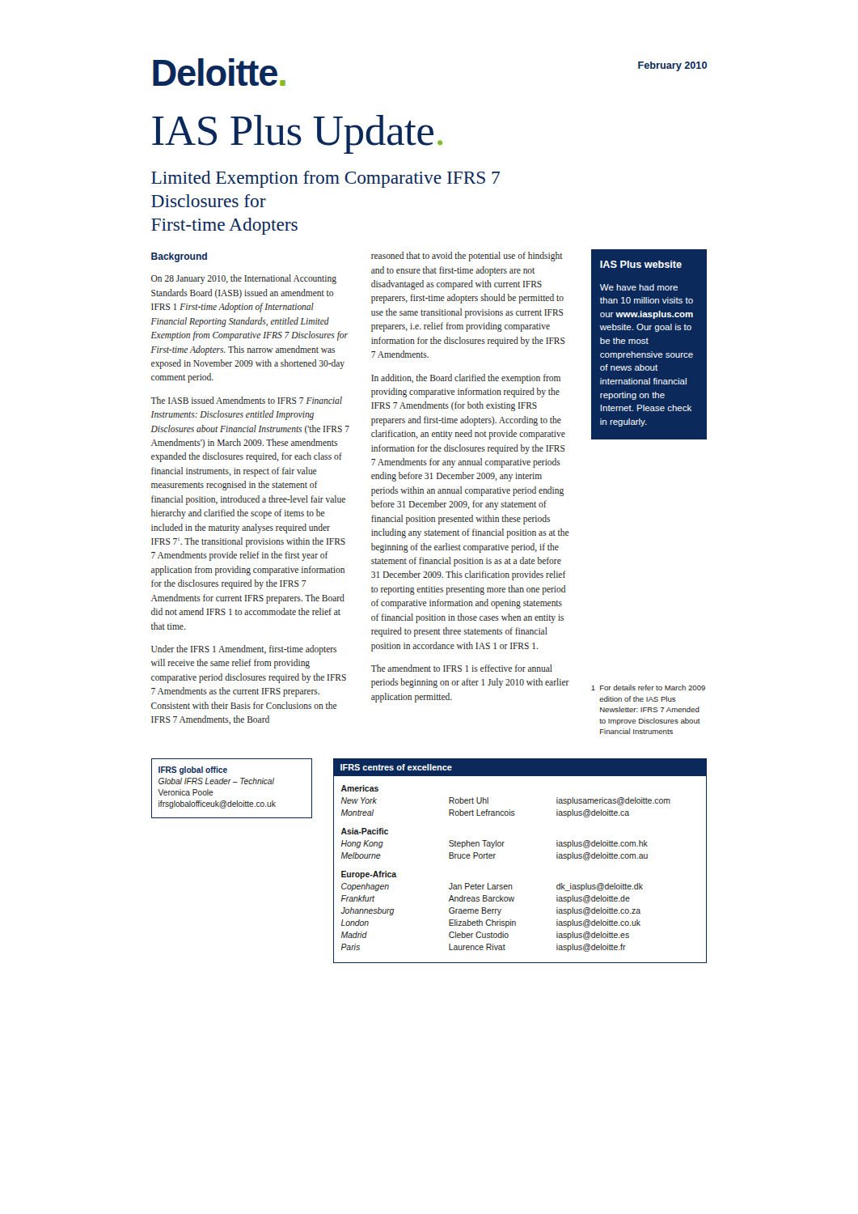Deloitte.
February 2010
IAS Plus Update.
Limited Exemption from Comparative IFRS 7 Disclosures for
First-time Adopters
Background
On 28 January 2010, the International Accounting Standards Board (IASB) issued an amendment to IFRS 1 First-time Adoption of International Financial Reporting Standards, entitled Limited Exemption from Comparative IFRS 7 Disclosures for First-time Adopters. This narrow amendment was exposed in November 2009 with a shortened 30-day comment period.
The IASB issued Amendments to IFRS 7 Financial Instruments: Disclosures entitled Improving Disclosures about Financial Instruments ('the IFRS 7 Amendments') in March 2009. These amendments expanded the disclosures required, for each class of financial instruments, in respect of fair value measurements recognised in the statement of financial position, introduced a three-level fair value hierarchy and clarified the scope of items to be included in the maturity analyses required under IFRS 71. The transitional provisions within the IFRS 7 Amendments provide relief in the first year of application from providing comparative information for the disclosures required by the IFRS 7 Amendments for current IFRS preparers. The Board did not amend IFRS 1 to accommodate the relief at that time.
Under the IFRS 1 Amendment, first-time adopters will receive the same relief from providing comparative period disclosures required by the IFRS 7 Amendments as the current IFRS preparers. Consistent with their Basis for Conclusions on the IFRS 7 Amendments, the Board
reasoned that to avoid the potential use of hindsight and to ensure that first-time adopters are not disadvantaged as compared with current IFRS preparers, first-time adopters should be permitted to use the same transitional provisions as current IFRS preparers, i.e. relief from providing comparative information for the disclosures required by the IFRS 7 Amendments.
In addition, the Board clarified the exemption from providing comparative information required by the IFRS 7 Amendments (for both existing IFRS preparers and first-time adopters). According to the clarification, an entity need not provide comparative information for the disclosures required by the IFRS 7 Amendments for any annual comparative periods ending before 31 December 2009, any interim periods within an annual comparative period ending before 31 December 2009, for any statement of financial position presented within these periods including any statement of financial position as at the beginning of the earliest comparative period, if the statement of financial position is as at a date before 31 December 2009. This clarification provides relief to reporting entities presenting more than one period of comparative information and opening statements of financial position in those cases when an entity is required to present three statements of financial position in accordance with IAS 1 or IFRS 1.
The amendment to IFRS 1 is effective for annual periods beginning on or after 1 July 2010 with earlier application permitted.
IAS Plus website
We have had more than 10 million visits to our www.iasplus.com website. Our goal is to be the most comprehensive source of news about international financial reporting on the Internet. Please check in regularly.
1
For details refer to March 2009 edition of the IAS Plus Newsletter: IFRS 7 Amended to Improve Disclosures about Financial Instruments
IFRS global office
Global IFRS Leader – Technical
Veronica Poole
ifrsglobalofficeuk@deloitte.co.uk
IFRS centres of excellence
| Americas |
| New York | Robert Uhl | iasplusamericas@deloitte.com |
| Montreal | Robert Lefrancois | iasplus@deloitte.ca |
| Asia-Pacific |
| Hong Kong | Stephen Taylor | iasplus@deloitte.com.hk |
| Melbourne | Bruce Porter | iasplus@deloitte.com.au |
| Europe-Africa |
| Copenhagen | Jan Peter Larsen | dk_iasplus@deloitte.dk |
| Frankfurt | Andreas Barckow | iasplus@deloitte.de |
| Johannesburg | Graeme Berry | iasplus@deloitte.co.za |
| London | Elizabeth Chrispin | iasplus@deloitte.co.uk |
| Madrid | Cleber Custodio | iasplus@deloitte.es |
| Paris | Laurence Rivat | iasplus@deloitte.fr |